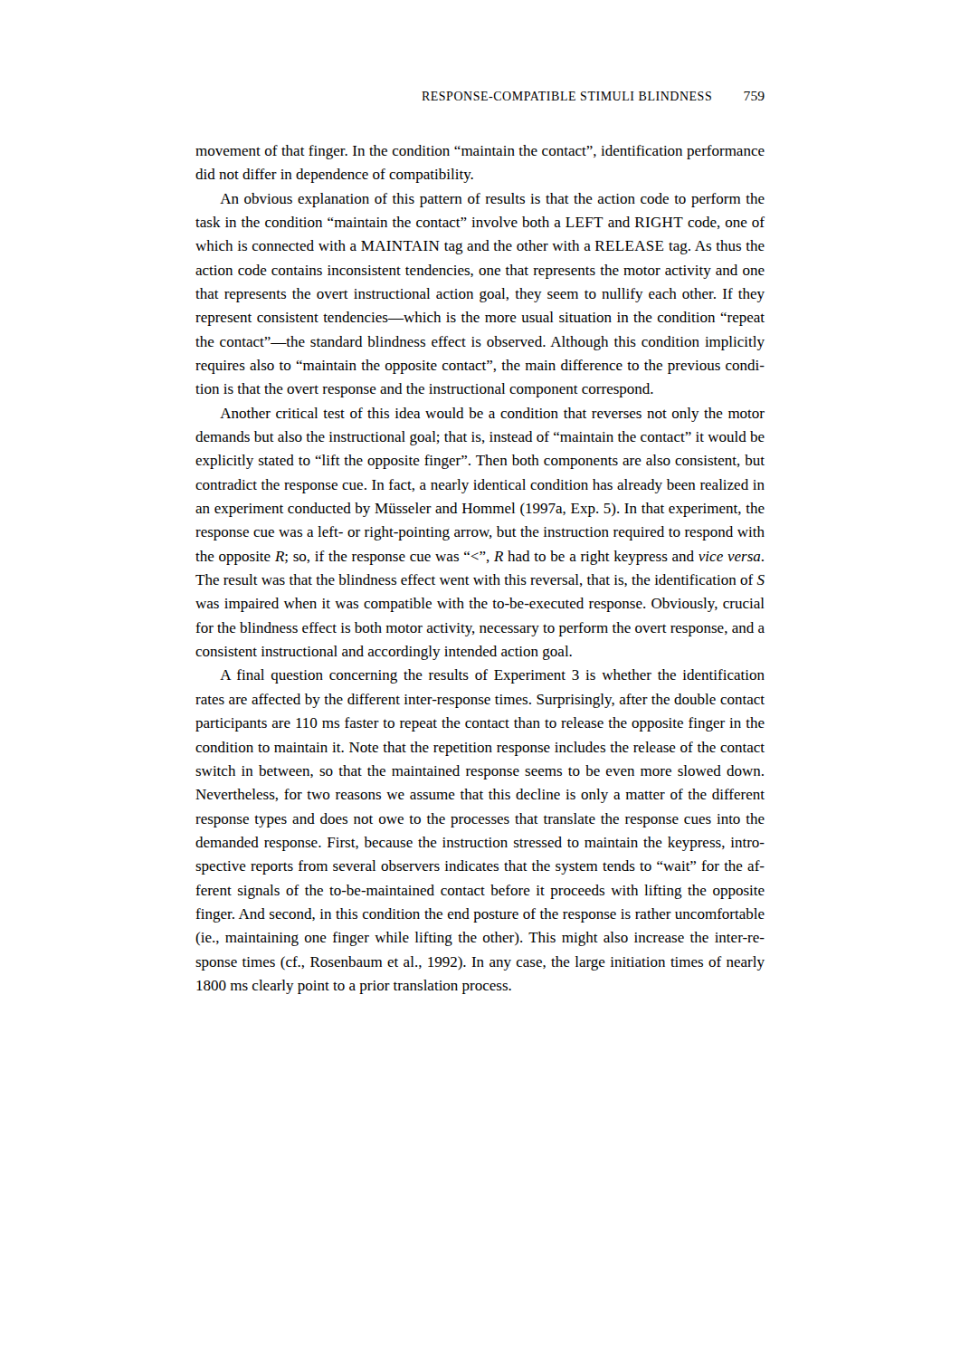RESPONSE-COMPATIBLE STIMULI BLINDNESS759
movement of that finger. In the condition “maintain the contact”, identification performance did not differ in dependence of compatibility.
An obvious explanation of this pattern of results is that the action code to perform the task in the condition “maintain the contact” involve both a LEFT and RIGHT code, one of which is connected with a MAINTAIN tag and the other with a RELEASE tag. As thus the action code contains inconsistent tendencies, one that represents the motor activity and one that represents the overt instructional action goal, they seem to nullify each other. If they represent consistent tendencies—which is the more usual situation in the condition “repeat the contact”—the standard blindness effect is observed. Although this condition implicitly requires also to “maintain the opposite contact”, the main difference to the previous condition is that the overt response and the instructional component correspond.
Another critical test of this idea would be a condition that reverses not only the motor demands but also the instructional goal; that is, instead of “maintain the contact” it would be explicitly stated to “lift the opposite finger”. Then both components are also consistent, but contradict the response cue. In fact, a nearly identical condition has already been realized in an experiment conducted by Müsseler and Hommel (1997a, Exp. 5). In that experiment, the response cue was a left- or right-pointing arrow, but the instruction required to respond with the opposite R; so, if the response cue was “<”, R had to be a right keypress and vice versa. The result was that the blindness effect went with this reversal, that is, the identification of S was impaired when it was compatible with the to-be-executed response. Obviously, crucial for the blindness effect is both motor activity, necessary to perform the overt response, and a consistent instructional and accordingly intended action goal.
A final question concerning the results of Experiment 3 is whether the identification rates are affected by the different inter-response times. Surprisingly, after the double contact participants are 110 ms faster to repeat the contact than to release the opposite finger in the condition to maintain it. Note that the repetition response includes the release of the contact switch in between, so that the maintained response seems to be even more slowed down. Nevertheless, for two reasons we assume that this decline is only a matter of the different response types and does not owe to the processes that translate the response cues into the demanded response. First, because the instruction stressed to maintain the keypress, introspective reports from several observers indicates that the system tends to “wait” for the afferent signals of the to-be-maintained contact before it proceeds with lifting the opposite finger. And second, in this condition the end posture of the response is rather uncomfortable (ie., maintaining one finger while lifting the other). This might also increase the inter-response times (cf., Rosenbaum et al., 1992). In any case, the large initiation times of nearly 1800 ms clearly point to a prior translation process.